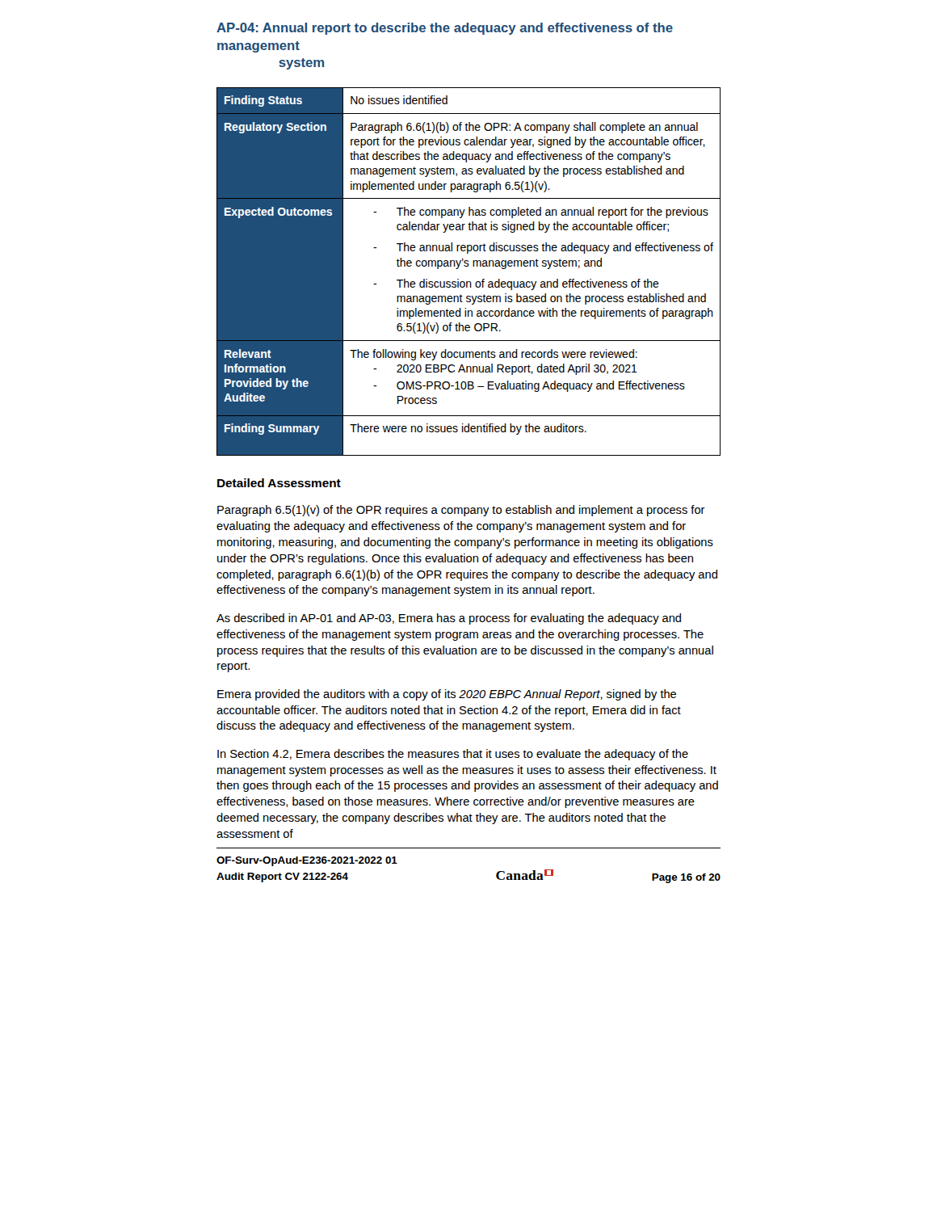AP-04: Annual report to describe the adequacy and effectiveness of the management system
| Finding Status | No issues identified |
| Regulatory Section | Paragraph 6.6(1)(b) of the OPR: A company shall complete an annual report for the previous calendar year, signed by the accountable officer, that describes the adequacy and effectiveness of the company’s management system, as evaluated by the process established and implemented under paragraph 6.5(1)(v). |
| Expected Outcomes | The company has completed an annual report for the previous calendar year that is signed by the accountable officer; The annual report discusses the adequacy and effectiveness of the company’s management system; and The discussion of adequacy and effectiveness of the management system is based on the process established and implemented in accordance with the requirements of paragraph 6.5(1)(v) of the OPR. |
| Relevant Information Provided by the Auditee | The following key documents and records were reviewed: 2020 EBPC Annual Report, dated April 30, 2021 OMS-PRO-10B – Evaluating Adequacy and Effectiveness Process |
| Finding Summary | There were no issues identified by the auditors. |
Detailed Assessment
Paragraph 6.5(1)(v) of the OPR requires a company to establish and implement a process for evaluating the adequacy and effectiveness of the company’s management system and for monitoring, measuring, and documenting the company’s performance in meeting its obligations under the OPR’s regulations. Once this evaluation of adequacy and effectiveness has been completed, paragraph 6.6(1)(b) of the OPR requires the company to describe the adequacy and effectiveness of the company’s management system in its annual report.
As described in AP-01 and AP-03, Emera has a process for evaluating the adequacy and effectiveness of the management system program areas and the overarching processes. The process requires that the results of this evaluation are to be discussed in the company’s annual report.
Emera provided the auditors with a copy of its 2020 EBPC Annual Report, signed by the accountable officer. The auditors noted that in Section 4.2 of the report, Emera did in fact discuss the adequacy and effectiveness of the management system.
In Section 4.2, Emera describes the measures that it uses to evaluate the adequacy of the management system processes as well as the measures it uses to assess their effectiveness. It then goes through each of the 15 processes and provides an assessment of their adequacy and effectiveness, based on those measures. Where corrective and/or preventive measures are deemed necessary, the company describes what they are. The auditors noted that the assessment of
OF-Surv-OpAud-E236-2021-2022 01
Audit Report CV 2122-264
Canada
Page 16 of 20